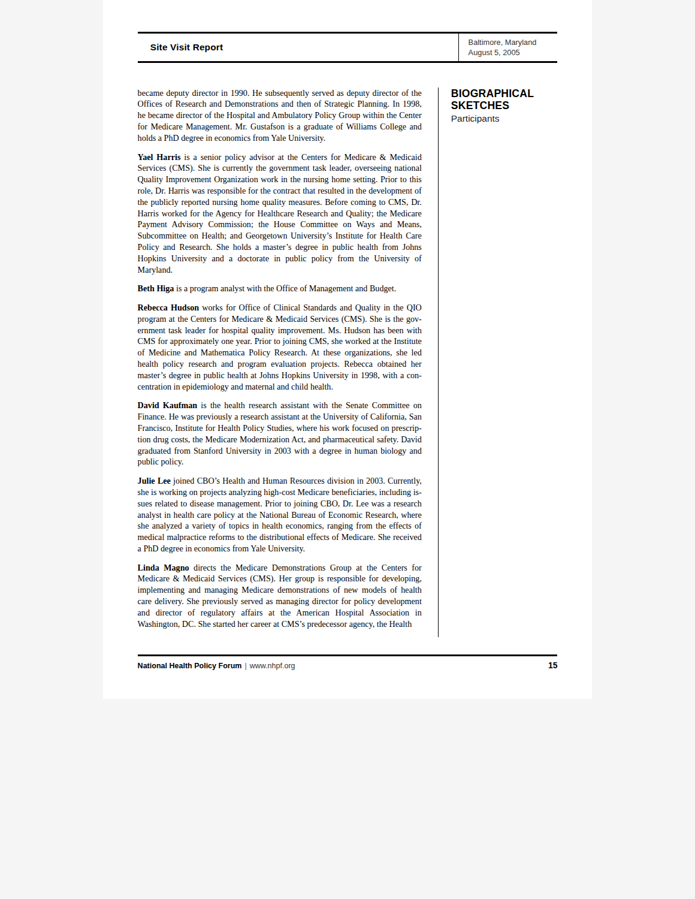Site Visit Report
Baltimore, Maryland
August 5, 2005
became deputy director in 1990. He subsequently served as deputy director of the Offices of Research and Demonstrations and then of Strategic Planning. In 1998, he became director of the Hospital and Ambulatory Policy Group within the Center for Medicare Management. Mr. Gustafson is a graduate of Williams College and holds a PhD degree in economics from Yale University.
Yael Harris is a senior policy advisor at the Centers for Medicare & Medicaid Services (CMS). She is currently the government task leader, overseeing national Quality Improvement Organization work in the nursing home setting. Prior to this role, Dr. Harris was responsible for the contract that resulted in the development of the publicly reported nursing home quality measures. Before coming to CMS, Dr. Harris worked for the Agency for Healthcare Research and Quality; the Medicare Payment Advisory Commission; the House Committee on Ways and Means, Subcommittee on Health; and Georgetown University’s Institute for Health Care Policy and Research. She holds a master’s degree in public health from Johns Hopkins University and a doctorate in public policy from the University of Maryland.
Beth Higa is a program analyst with the Office of Management and Budget.
Rebecca Hudson works for Office of Clinical Standards and Quality in the QIO program at the Centers for Medicare & Medicaid Services (CMS). She is the government task leader for hospital quality improvement. Ms. Hudson has been with CMS for approximately one year. Prior to joining CMS, she worked at the Institute of Medicine and Mathematica Policy Research. At these organizations, she led health policy research and program evaluation projects. Rebecca obtained her master’s degree in public health at Johns Hopkins University in 1998, with a concentration in epidemiology and maternal and child health.
David Kaufman is the health research assistant with the Senate Committee on Finance. He was previously a research assistant at the University of California, San Francisco, Institute for Health Policy Studies, where his work focused on prescription drug costs, the Medicare Modernization Act, and pharmaceutical safety. David graduated from Stanford University in 2003 with a degree in human biology and public policy.
Julie Lee joined CBO’s Health and Human Resources division in 2003. Currently, she is working on projects analyzing high-cost Medicare beneficiaries, including issues related to disease management. Prior to joining CBO, Dr. Lee was a research analyst in health care policy at the National Bureau of Economic Research, where she analyzed a variety of topics in health economics, ranging from the effects of medical malpractice reforms to the distributional effects of Medicare. She received a PhD degree in economics from Yale University.
Linda Magno directs the Medicare Demonstrations Group at the Centers for Medicare & Medicaid Services (CMS). Her group is responsible for developing, implementing and managing Medicare demonstrations of new models of health care delivery. She previously served as managing director for policy development and director of regulatory affairs at the American Hospital Association in Washington, DC. She started her career at CMS’s predecessor agency, the Health
BIOGRAPHICAL
SKETCHES
Participants
National Health Policy Forum | www.nhpf.org 15